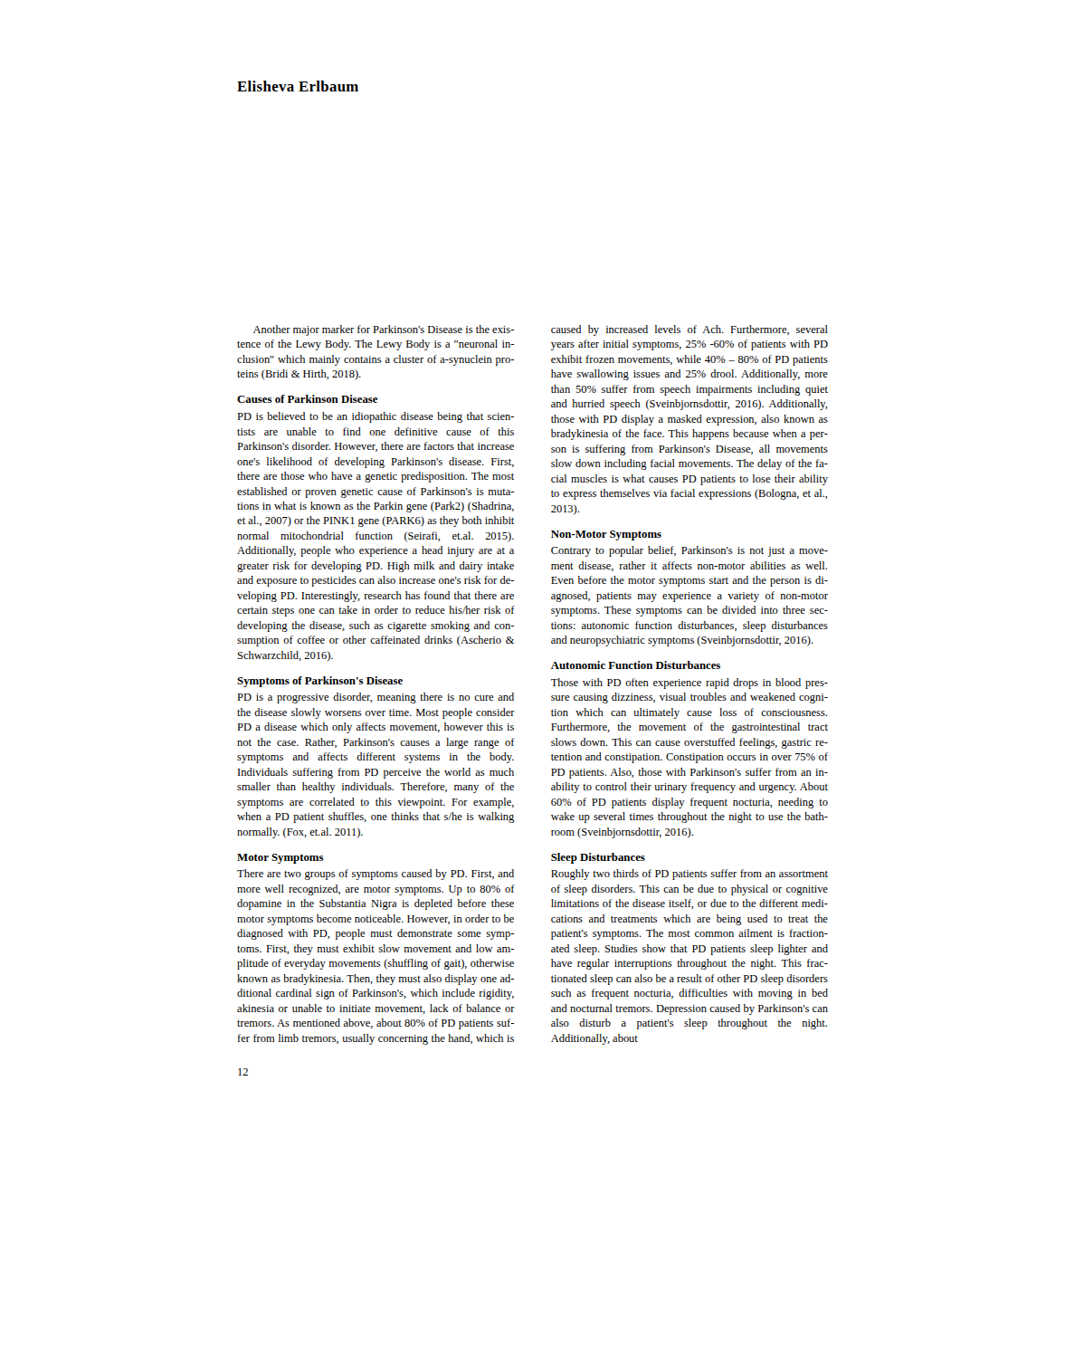Elisheva Erlbaum
Another major marker for Parkinson's Disease is the existence of the Lewy Body. The Lewy Body is a "neuronal inclusion" which mainly contains a cluster of a-synuclein proteins (Bridi & Hirth, 2018).
Causes of Parkinson Disease
PD is believed to be an idiopathic disease being that scientists are unable to find one definitive cause of this Parkinson's disorder. However, there are factors that increase one's likelihood of developing Parkinson's disease. First, there are those who have a genetic predisposition. The most established or proven genetic cause of Parkinson's is mutations in what is known as the Parkin gene (Park2) (Shadrina, et al., 2007) or the PINK1 gene (PARK6) as they both inhibit normal mitochondrial function (Seirafi, et.al. 2015). Additionally, people who experience a head injury are at a greater risk for developing PD. High milk and dairy intake and exposure to pesticides can also increase one's risk for developing PD. Interestingly, research has found that there are certain steps one can take in order to reduce his/her risk of developing the disease, such as cigarette smoking and consumption of coffee or other caffeinated drinks (Ascherio & Schwarzchild, 2016).
Symptoms of Parkinson's Disease
PD is a progressive disorder, meaning there is no cure and the disease slowly worsens over time. Most people consider PD a disease which only affects movement, however this is not the case. Rather, Parkinson's causes a large range of symptoms and affects different systems in the body. Individuals suffering from PD perceive the world as much smaller than healthy individuals. Therefore, many of the symptoms are correlated to this viewpoint. For example, when a PD patient shuffles, one thinks that s/he is walking normally. (Fox, et.al. 2011).
Motor Symptoms
There are two groups of symptoms caused by PD. First, and more well recognized, are motor symptoms. Up to 80% of dopamine in the Substantia Nigra is depleted before these motor symptoms become noticeable. However, in order to be diagnosed with PD, people must demonstrate some symptoms. First, they must exhibit slow movement and low amplitude of everyday movements (shuffling of gait), otherwise known as bradykinesia. Then, they must also display one additional cardinal sign of Parkinson's, which include rigidity, akinesia or unable to initiate movement, lack of balance or tremors. As mentioned above, about 80% of PD patients suffer from limb tremors, usually concerning the hand, which is caused by increased levels of Ach. Furthermore, several years after initial symptoms, 25% -60% of patients with PD exhibit frozen movements, while 40% – 80% of PD patients have swallowing issues and 25% drool. Additionally, more than 50% suffer from speech impairments including quiet and hurried speech (Sveinbjornsdottir, 2016). Additionally, those with PD display a masked expression, also known as bradykinesia of the face. This happens because when a person is suffering from Parkinson's Disease, all movements slow down including facial movements. The delay of the facial muscles is what causes PD patients to lose their ability to express themselves via facial expressions (Bologna, et al., 2013).
Non-Motor Symptoms
Contrary to popular belief, Parkinson's is not just a movement disease, rather it affects non-motor abilities as well. Even before the motor symptoms start and the person is diagnosed, patients may experience a variety of non-motor symptoms. These symptoms can be divided into three sections: autonomic function disturbances, sleep disturbances and neuropsychiatric symptoms (Sveinbjornsdottir, 2016).
Autonomic Function Disturbances
Those with PD often experience rapid drops in blood pressure causing dizziness, visual troubles and weakened cognition which can ultimately cause loss of consciousness. Furthermore, the movement of the gastrointestinal tract slows down. This can cause overstuffed feelings, gastric retention and constipation. Constipation occurs in over 75% of PD patients. Also, those with Parkinson's suffer from an inability to control their urinary frequency and urgency. About 60% of PD patients display frequent nocturia, needing to wake up several times throughout the night to use the bathroom (Sveinbjornsdottir, 2016).
Sleep Disturbances
Roughly two thirds of PD patients suffer from an assortment of sleep disorders. This can be due to physical or cognitive limitations of the disease itself, or due to the different medications and treatments which are being used to treat the patient's symptoms. The most common ailment is fractionated sleep. Studies show that PD patients sleep lighter and have regular interruptions throughout the night. This fractionated sleep can also be a result of other PD sleep disorders such as frequent nocturia, difficulties with moving in bed and nocturnal tremors. Depression caused by Parkinson's can also disturb a patient's sleep throughout the night. Additionally, about
12